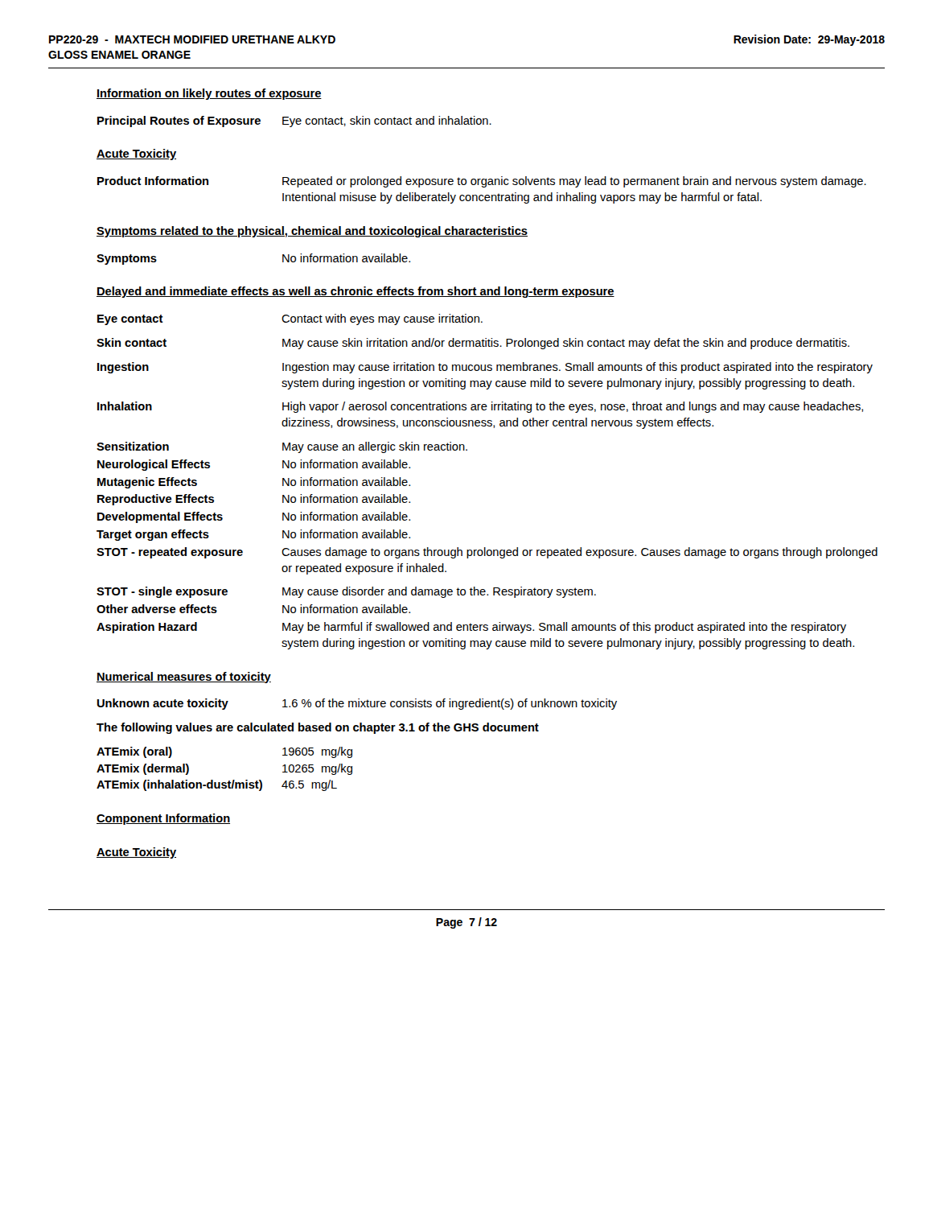PP220-29 - MAXTECH MODIFIED URETHANE ALKYD
GLOSS ENAMEL ORANGE
Revision Date: 29-May-2018
Information on likely routes of exposure
Principal Routes of Exposure
Eye contact, skin contact and inhalation.
Acute Toxicity
Product Information
Repeated or prolonged exposure to organic solvents may lead to permanent brain and nervous system damage. Intentional misuse by deliberately concentrating and inhaling vapors may be harmful or fatal.
Symptoms related to the physical, chemical and toxicological characteristics
Symptoms
No information available.
Delayed and immediate effects as well as chronic effects from short and long-term exposure
Eye contact
Contact with eyes may cause irritation.
Skin contact
May cause skin irritation and/or dermatitis. Prolonged skin contact may defat the skin and produce dermatitis.
Ingestion
Ingestion may cause irritation to mucous membranes. Small amounts of this product aspirated into the respiratory system during ingestion or vomiting may cause mild to severe pulmonary injury, possibly progressing to death.
Inhalation
High vapor / aerosol concentrations are irritating to the eyes, nose, throat and lungs and may cause headaches, dizziness, drowsiness, unconsciousness, and other central nervous system effects.
Sensitization
May cause an allergic skin reaction.
Neurological Effects
No information available.
Mutagenic Effects
No information available.
Reproductive Effects
No information available.
Developmental Effects
No information available.
Target organ effects
No information available.
STOT - repeated exposure
Causes damage to organs through prolonged or repeated exposure. Causes damage to organs through prolonged or repeated exposure if inhaled.
STOT - single exposure
May cause disorder and damage to the. Respiratory system.
Other adverse effects
No information available.
Aspiration Hazard
May be harmful if swallowed and enters airways. Small amounts of this product aspirated into the respiratory system during ingestion or vomiting may cause mild to severe pulmonary injury, possibly progressing to death.
Numerical measures of toxicity
Unknown acute toxicity
1.6 % of the mixture consists of ingredient(s) of unknown toxicity
The following values are calculated based on chapter 3.1 of the GHS document
ATEmix (oral)
19605 mg/kg
ATEmix (dermal)
10265 mg/kg
ATEmix (inhalation-dust/mist)
46.5 mg/L
Component Information
Acute Toxicity
Page 7 / 12